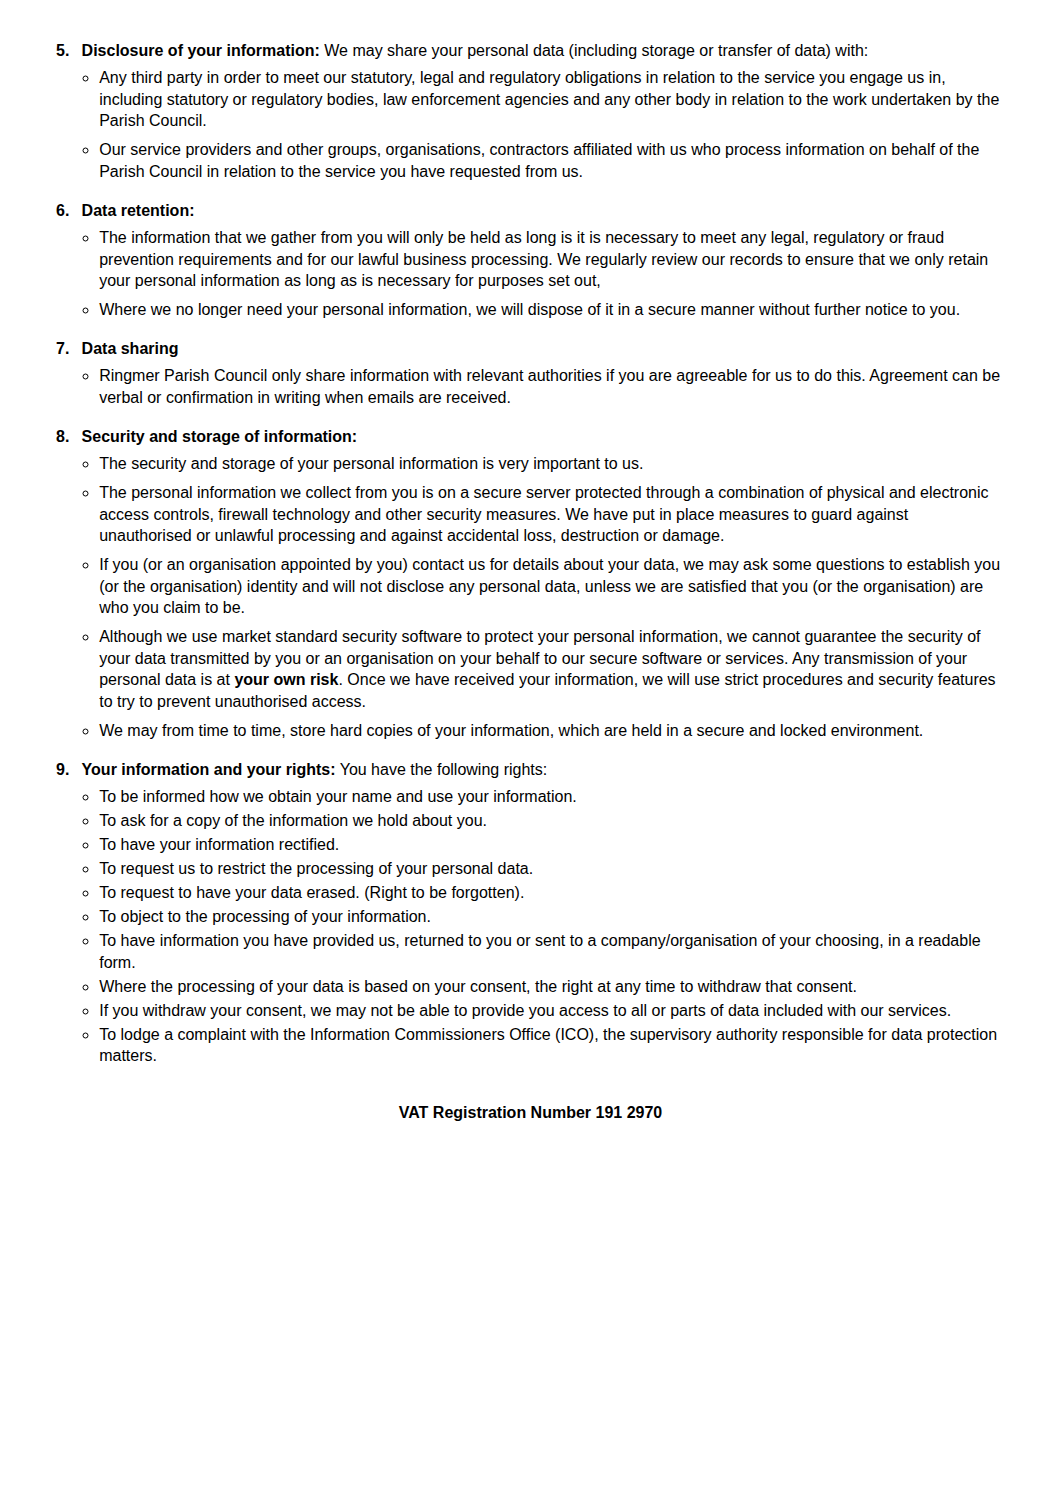Disclosure of your information: We may share your personal data (including storage or transfer of data) with:
Any third party in order to meet our statutory, legal and regulatory obligations in relation to the service you engage us in, including statutory or regulatory bodies, law enforcement agencies and any other body in relation to the work undertaken by the Parish Council.
Our service providers and other groups, organisations, contractors affiliated with us who process information on behalf of the Parish Council in relation to the service you have requested from us.
Data retention:
The information that we gather from you will only be held as long is it is necessary to meet any legal, regulatory or fraud prevention requirements and for our lawful business processing. We regularly review our records to ensure that we only retain your personal information as long as is necessary for purposes set out,
Where we no longer need your personal information, we will dispose of it in a secure manner without further notice to you.
Data sharing
Ringmer Parish Council only share information with relevant authorities if you are agreeable for us to do this. Agreement can be verbal or confirmation in writing when emails are received.
Security and storage of information:
The security and storage of your personal information is very important to us.
The personal information we collect from you is on a secure server protected through a combination of physical and electronic access controls, firewall technology and other security measures. We have put in place measures to guard against unauthorised or unlawful processing and against accidental loss, destruction or damage.
If you (or an organisation appointed by you) contact us for details about your data, we may ask some questions to establish you (or the organisation) identity and will not disclose any personal data, unless we are satisfied that you (or the organisation) are who you claim to be.
Although we use market standard security software to protect your personal information, we cannot guarantee the security of your data transmitted by you or an organisation on your behalf to our secure software or services. Any transmission of your personal data is at your own risk. Once we have received your information, we will use strict procedures and security features to try to prevent unauthorised access.
We may from time to time, store hard copies of your information, which are held in a secure and locked environment.
Your information and your rights: You have the following rights:
To be informed how we obtain your name and use your information.
To ask for a copy of the information we hold about you.
To have your information rectified.
To request us to restrict the processing of your personal data.
To request to have your data erased. (Right to be forgotten).
To object to the processing of your information.
To have information you have provided us, returned to you or sent to a company/organisation of your choosing, in a readable form.
Where the processing of your data is based on your consent, the right at any time to withdraw that consent.
If you withdraw your consent, we may not be able to provide you access to all or parts of data included with our services.
To lodge a complaint with the Information Commissioners Office (ICO), the supervisory authority responsible for data protection matters.
VAT Registration Number 191 2970